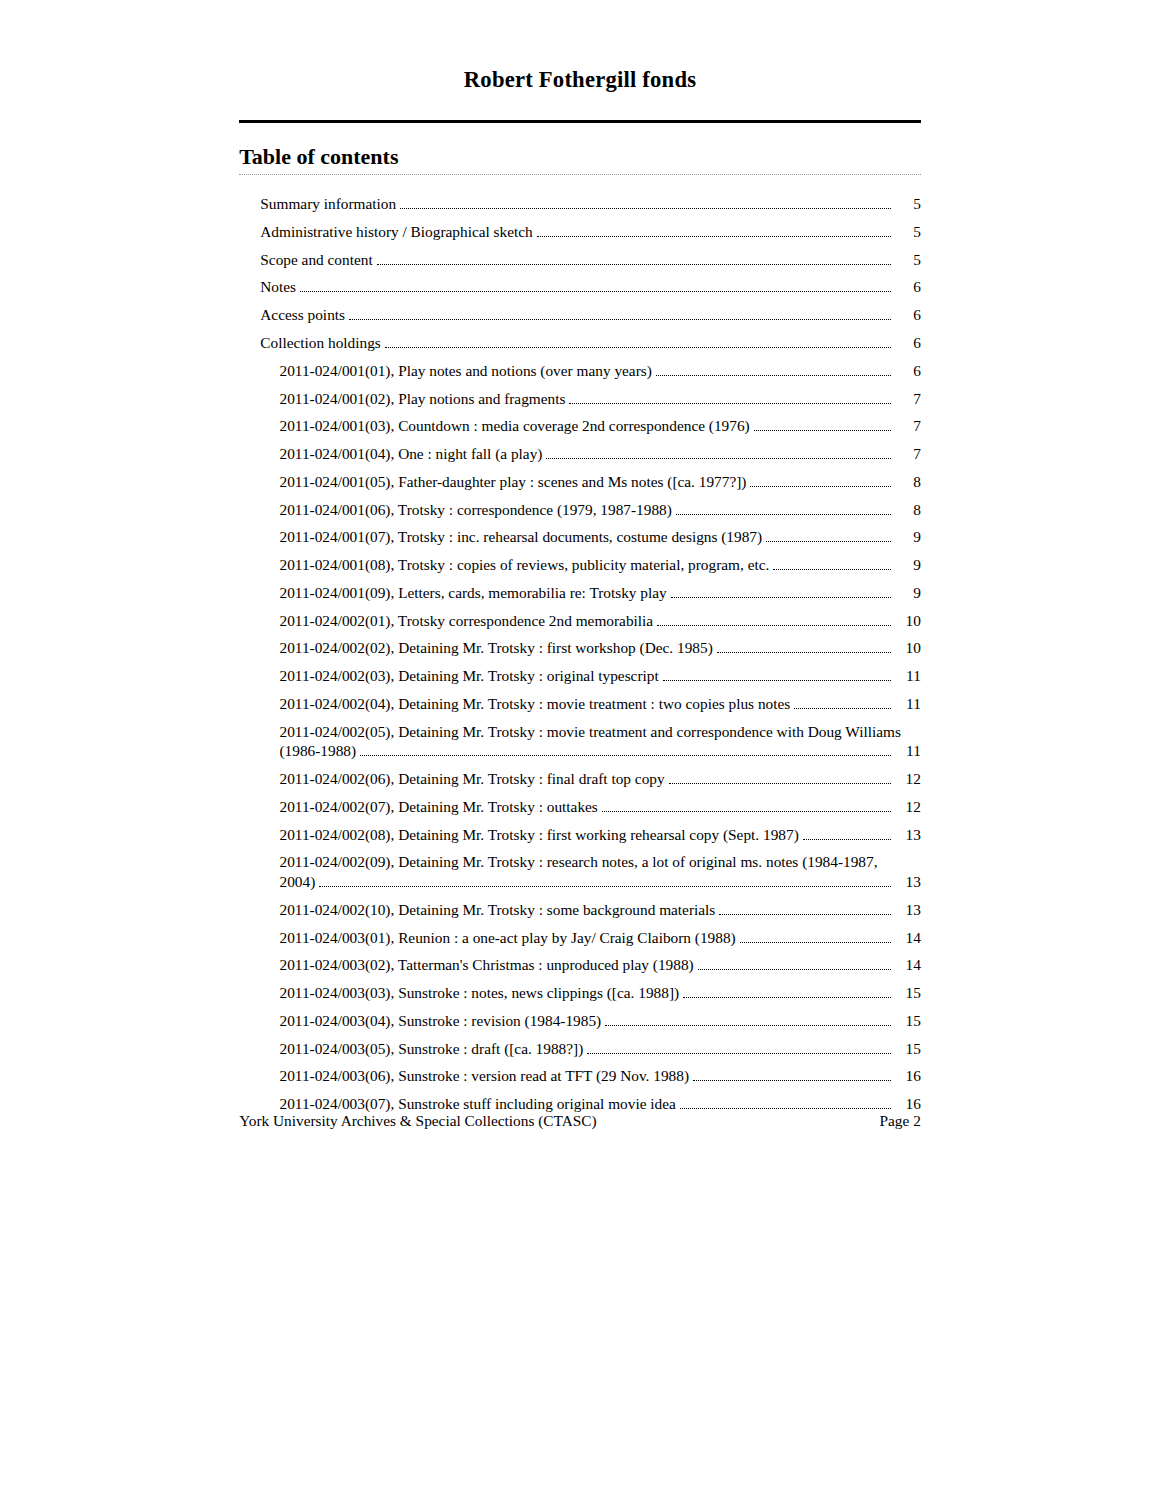Robert Fothergill fonds
Table of contents
Summary information 5
Administrative history / Biographical sketch 5
Scope and content 5
Notes 6
Access points 6
Collection holdings 6
2011-024/001(01), Play notes and notions (over many years) 6
2011-024/001(02), Play notions and fragments 7
2011-024/001(03), Countdown : media coverage 2nd correspondence (1976) 7
2011-024/001(04), One : night fall (a play) 7
2011-024/001(05), Father-daughter play : scenes and Ms notes ([ca. 1977?]) 8
2011-024/001(06), Trotsky : correspondence (1979, 1987-1988) 8
2011-024/001(07), Trotsky : inc. rehearsal documents, costume designs (1987) 9
2011-024/001(08), Trotsky : copies of reviews, publicity material, program, etc. 9
2011-024/001(09), Letters, cards, memorabilia re: Trotsky play 9
2011-024/002(01), Trotsky correspondence 2nd memorabilia 10
2011-024/002(02), Detaining Mr. Trotsky : first workshop (Dec. 1985) 10
2011-024/002(03), Detaining Mr. Trotsky : original typescript 11
2011-024/002(04), Detaining Mr. Trotsky : movie treatment : two copies plus notes 11
2011-024/002(05), Detaining Mr. Trotsky : movie treatment and correspondence with Doug Williams (1986-1988) 11
2011-024/002(06), Detaining Mr. Trotsky : final draft top copy 12
2011-024/002(07), Detaining Mr. Trotsky : outtakes 12
2011-024/002(08), Detaining Mr. Trotsky : first working rehearsal copy (Sept. 1987) 13
2011-024/002(09), Detaining Mr. Trotsky : research notes, a lot of original ms. notes (1984-1987, 2004) 13
2011-024/002(10), Detaining Mr. Trotsky : some background materials 13
2011-024/003(01), Reunion : a one-act play by Jay/ Craig Claiborn (1988) 14
2011-024/003(02), Tatterman's Christmas : unproduced play (1988) 14
2011-024/003(03), Sunstroke : notes, news clippings ([ca. 1988]) 15
2011-024/003(04), Sunstroke : revision (1984-1985) 15
2011-024/003(05), Sunstroke : draft ([ca. 1988?]) 15
2011-024/003(06), Sunstroke : version read at TFT (29 Nov. 1988) 16
2011-024/003(07), Sunstroke stuff including original movie idea 16
York University Archives & Special Collections (CTASC) Page 2